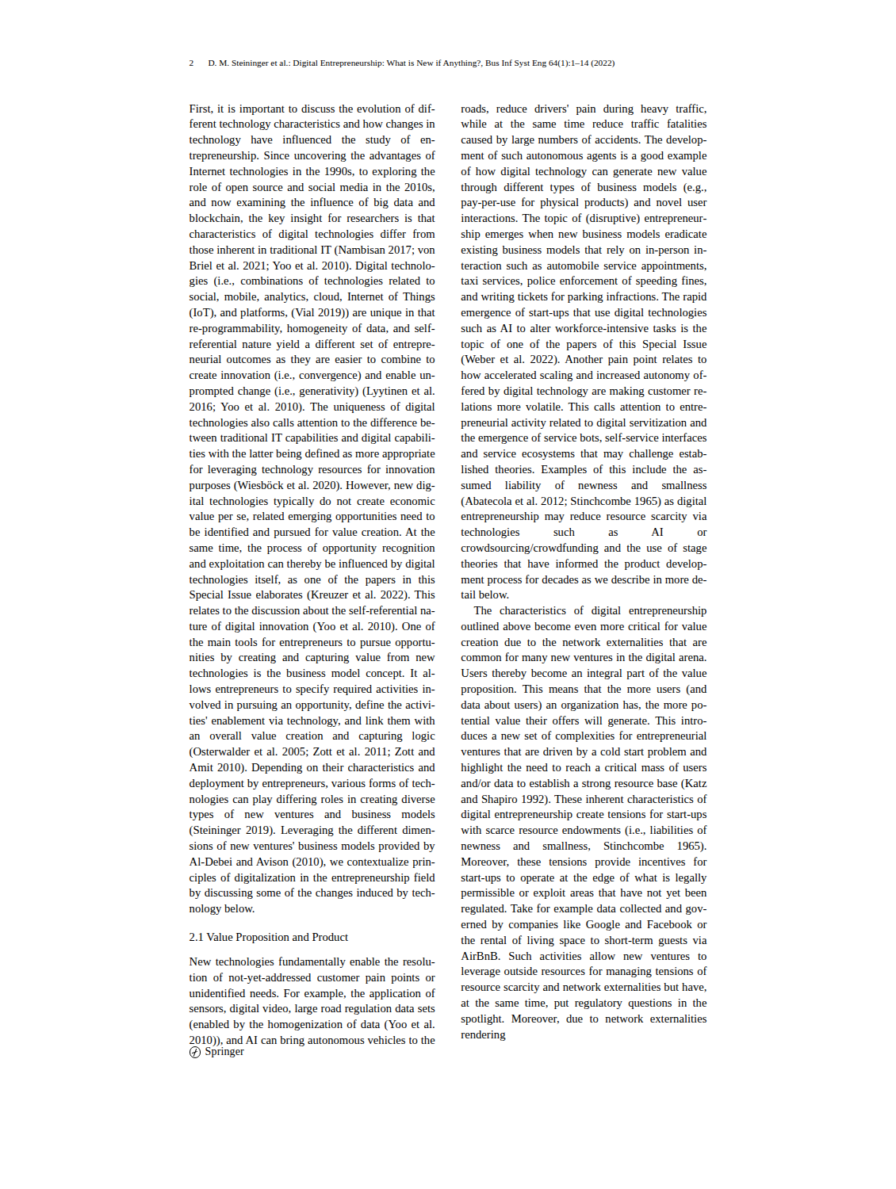2 D. M. Steininger et al.: Digital Entrepreneurship: What is New if Anything?, Bus Inf Syst Eng 64(1):1–14 (2022)
First, it is important to discuss the evolution of different technology characteristics and how changes in technology have influenced the study of entrepreneurship. Since uncovering the advantages of Internet technologies in the 1990s, to exploring the role of open source and social media in the 2010s, and now examining the influence of big data and blockchain, the key insight for researchers is that characteristics of digital technologies differ from those inherent in traditional IT (Nambisan 2017; von Briel et al. 2021; Yoo et al. 2010). Digital technologies (i.e., combinations of technologies related to social, mobile, analytics, cloud, Internet of Things (IoT), and platforms, (Vial 2019)) are unique in that re-programmability, homogeneity of data, and self-referential nature yield a different set of entrepreneurial outcomes as they are easier to combine to create innovation (i.e., convergence) and enable unprompted change (i.e., generativity) (Lyytinen et al. 2016; Yoo et al. 2010). The uniqueness of digital technologies also calls attention to the difference between traditional IT capabilities and digital capabilities with the latter being defined as more appropriate for leveraging technology resources for innovation purposes (Wiesböck et al. 2020). However, new digital technologies typically do not create economic value per se, related emerging opportunities need to be identified and pursued for value creation. At the same time, the process of opportunity recognition and exploitation can thereby be influenced by digital technologies itself, as one of the papers in this Special Issue elaborates (Kreuzer et al. 2022). This relates to the discussion about the self-referential nature of digital innovation (Yoo et al. 2010). One of the main tools for entrepreneurs to pursue opportunities by creating and capturing value from new technologies is the business model concept. It allows entrepreneurs to specify required activities involved in pursuing an opportunity, define the activities' enablement via technology, and link them with an overall value creation and capturing logic (Osterwalder et al. 2005; Zott et al. 2011; Zott and Amit 2010). Depending on their characteristics and deployment by entrepreneurs, various forms of technologies can play differing roles in creating diverse types of new ventures and business models (Steininger 2019). Leveraging the different dimensions of new ventures' business models provided by Al-Debei and Avison (2010), we contextualize principles of digitalization in the entrepreneurship field by discussing some of the changes induced by technology below.
2.1 Value Proposition and Product
New technologies fundamentally enable the resolution of not-yet-addressed customer pain points or unidentified needs. For example, the application of sensors, digital video, large road regulation data sets (enabled by the homogenization of data (Yoo et al. 2010)), and AI can bring autonomous vehicles to the roads, reduce drivers' pain during heavy traffic, while at the same time reduce traffic fatalities caused by large numbers of accidents. The development of such autonomous agents is a good example of how digital technology can generate new value through different types of business models (e.g., pay-per-use for physical products) and novel user interactions. The topic of (disruptive) entrepreneurship emerges when new business models eradicate existing business models that rely on in-person interaction such as automobile service appointments, taxi services, police enforcement of speeding fines, and writing tickets for parking infractions. The rapid emergence of start-ups that use digital technologies such as AI to alter workforce-intensive tasks is the topic of one of the papers of this Special Issue (Weber et al. 2022). Another pain point relates to how accelerated scaling and increased autonomy offered by digital technology are making customer relations more volatile. This calls attention to entrepreneurial activity related to digital servitization and the emergence of service bots, self-service interfaces and service ecosystems that may challenge established theories. Examples of this include the assumed liability of newness and smallness (Abatecola et al. 2012; Stinchcombe 1965) as digital entrepreneurship may reduce resource scarcity via technologies such as AI or crowdsourcing/crowdfunding and the use of stage theories that have informed the product development process for decades as we describe in more detail below.
The characteristics of digital entrepreneurship outlined above become even more critical for value creation due to the network externalities that are common for many new ventures in the digital arena. Users thereby become an integral part of the value proposition. This means that the more users (and data about users) an organization has, the more potential value their offers will generate. This introduces a new set of complexities for entrepreneurial ventures that are driven by a cold start problem and highlight the need to reach a critical mass of users and/or data to establish a strong resource base (Katz and Shapiro 1992). These inherent characteristics of digital entrepreneurship create tensions for start-ups with scarce resource endowments (i.e., liabilities of newness and smallness, Stinchcombe 1965). Moreover, these tensions provide incentives for start-ups to operate at the edge of what is legally permissible or exploit areas that have not yet been regulated. Take for example data collected and governed by companies like Google and Facebook or the rental of living space to short-term guests via AirBnB. Such activities allow new ventures to leverage outside resources for managing tensions of resource scarcity and network externalities but have, at the same time, put regulatory questions in the spotlight. Moreover, due to network externalities rendering
Springer